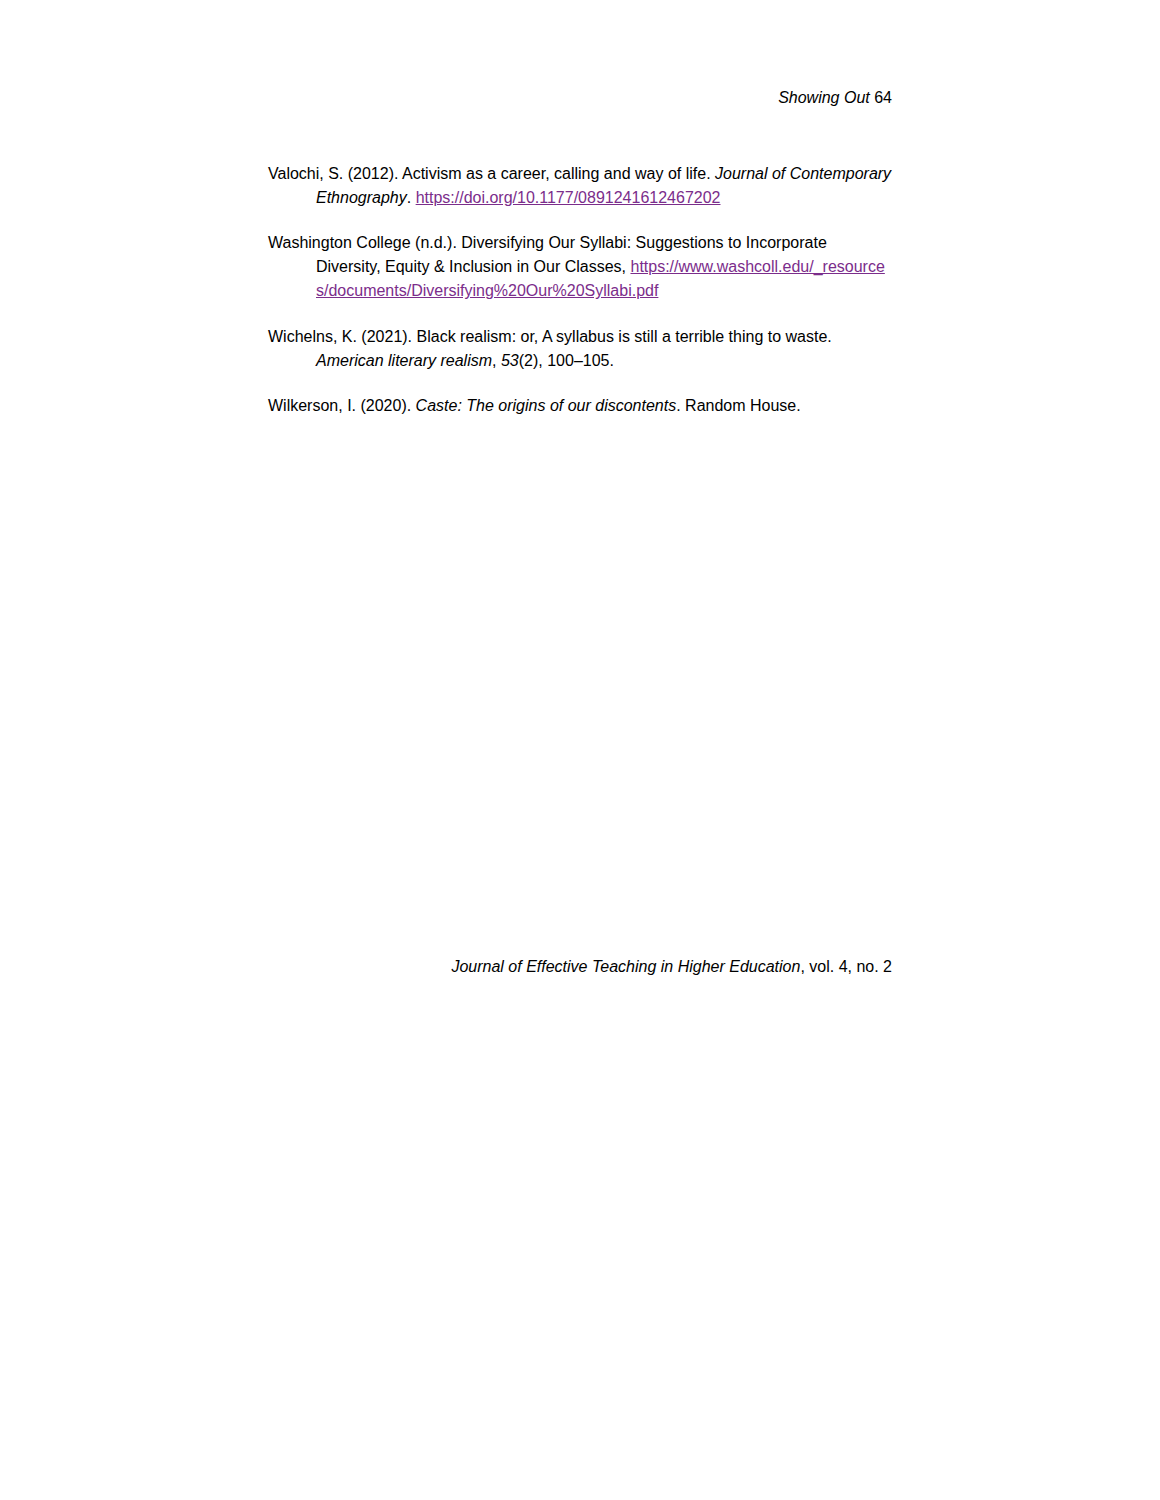Showing Out 64
Valochi, S. (2012). Activism as a career, calling and way of life. Journal of Contemporary Ethnography. https://doi.org/10.1177/0891241612467202
Washington College (n.d.). Diversifying Our Syllabi: Suggestions to Incorporate Diversity, Equity & Inclusion in Our Classes, https://www.washcoll.edu/_resources/documents/Diversifying%20Our%20Syllabi.pdf
Wichelns, K. (2021). Black realism: or, A syllabus is still a terrible thing to waste. American literary realism, 53(2), 100–105.
Wilkerson, I. (2020). Caste: The origins of our discontents. Random House.
Journal of Effective Teaching in Higher Education, vol. 4, no. 2